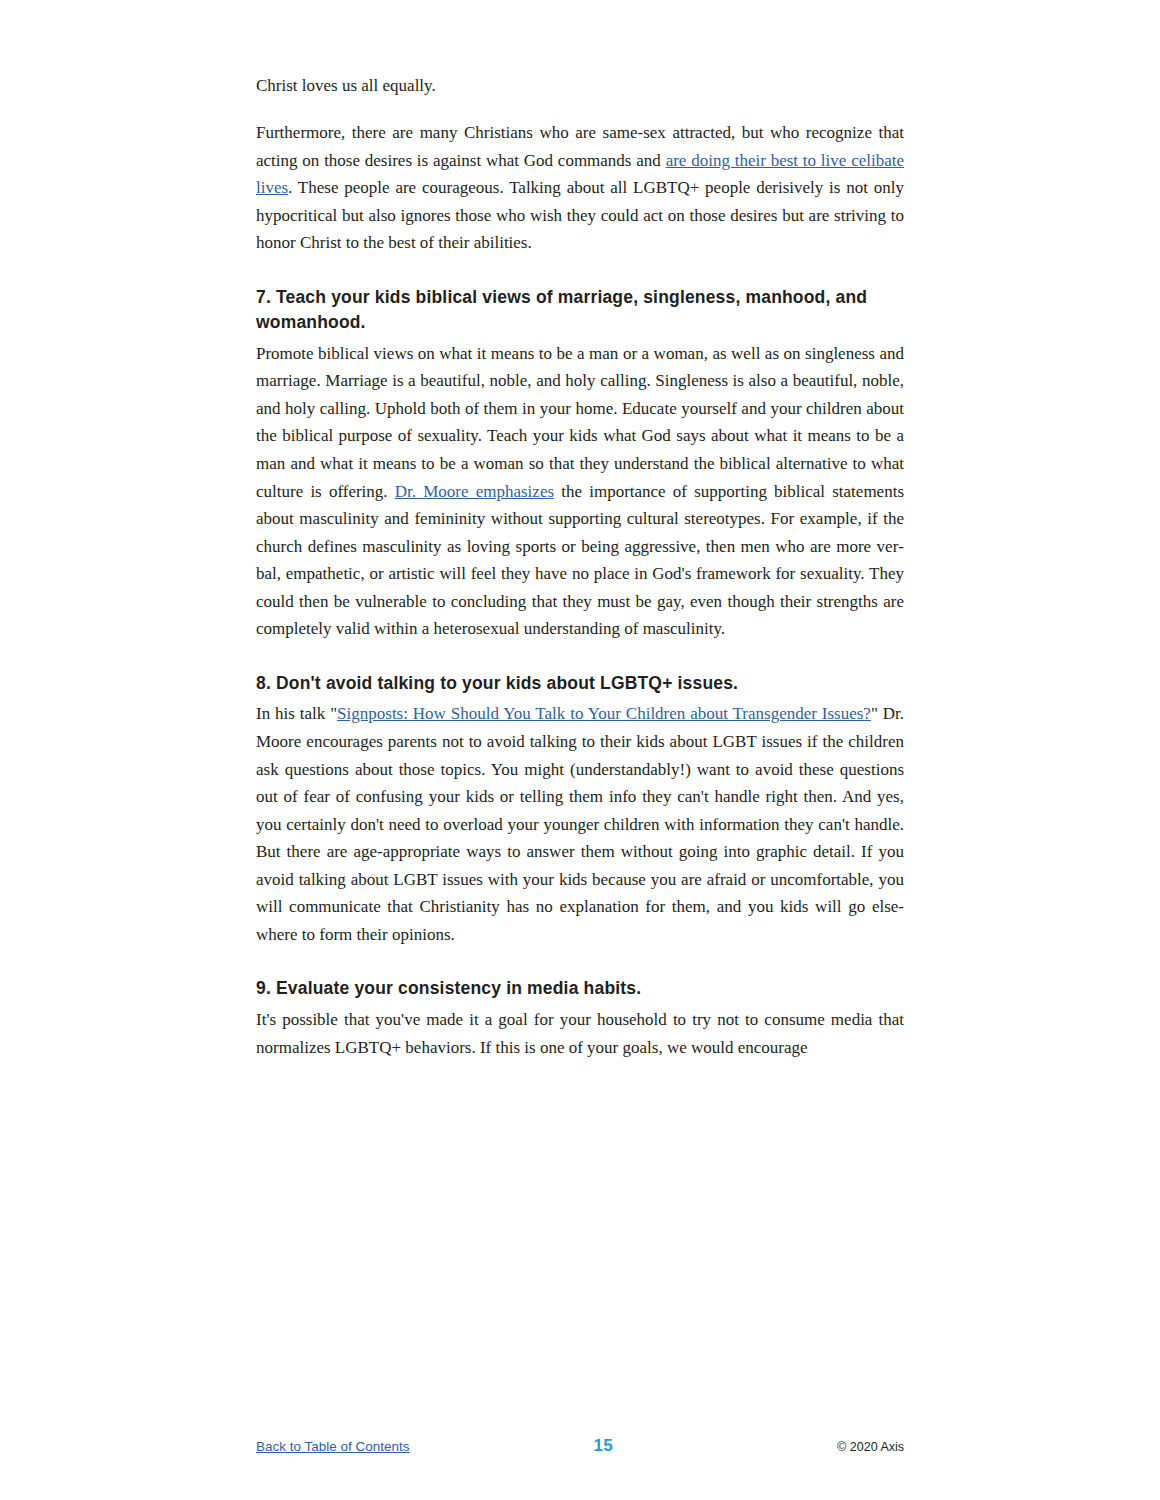Christ loves us all equally.
Furthermore, there are many Christians who are same-sex attracted, but who recognize that acting on those desires is against what God commands and are doing their best to live celibate lives. These people are courageous. Talking about all LGBTQ+ people derisively is not only hypocritical but also ignores those who wish they could act on those desires but are striving to honor Christ to the best of their abilities.
7. Teach your kids biblical views of marriage, singleness, manhood, and womanhood.
Promote biblical views on what it means to be a man or a woman, as well as on singleness and marriage. Marriage is a beautiful, noble, and holy calling. Singleness is also a beautiful, noble, and holy calling. Uphold both of them in your home. Educate yourself and your children about the biblical purpose of sexuality. Teach your kids what God says about what it means to be a man and what it means to be a woman so that they understand the biblical alternative to what culture is offering. Dr. Moore emphasizes the importance of supporting biblical statements about masculinity and femininity without supporting cultural stereotypes. For example, if the church defines masculinity as loving sports or being aggressive, then men who are more verbal, empathetic, or artistic will feel they have no place in God's framework for sexuality. They could then be vulnerable to concluding that they must be gay, even though their strengths are completely valid within a heterosexual understanding of masculinity.
8. Don't avoid talking to your kids about LGBTQ+ issues.
In his talk "Signposts: How Should You Talk to Your Children about Transgender Issues?" Dr. Moore encourages parents not to avoid talking to their kids about LGBT issues if the children ask questions about those topics. You might (understandably!) want to avoid these questions out of fear of confusing your kids or telling them info they can't handle right then. And yes, you certainly don't need to overload your younger children with information they can't handle. But there are age-appropriate ways to answer them without going into graphic detail. If you avoid talking about LGBT issues with your kids because you are afraid or uncomfortable, you will communicate that Christianity has no explanation for them, and you kids will go elsewhere to form their opinions.
9. Evaluate your consistency in media habits.
It's possible that you've made it a goal for your household to try not to consume media that normalizes LGBTQ+ behaviors. If this is one of your goals, we would encourage
Back to Table of Contents 15 © 2020 Axis